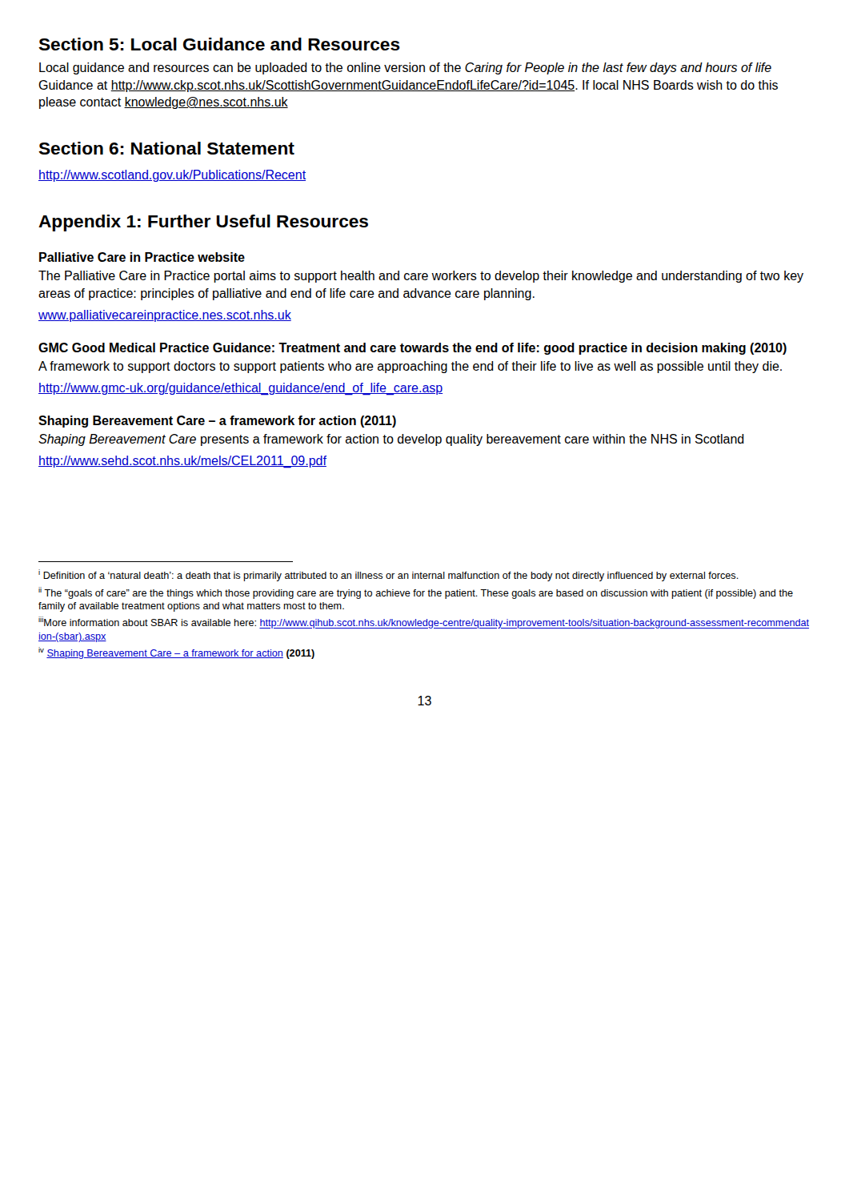Section 5: Local Guidance and Resources
Local guidance and resources can be uploaded to the online version of the Caring for People in the last few days and hours of life Guidance at http://www.ckp.scot.nhs.uk/ScottishGovernmentGuidanceEndofLifeCare/?id=1045. If local NHS Boards wish to do this please contact knowledge@nes.scot.nhs.uk
Section 6: National Statement
http://www.scotland.gov.uk/Publications/Recent
Appendix 1: Further Useful Resources
Palliative Care in Practice website
The Palliative Care in Practice portal aims to support health and care workers to develop their knowledge and understanding of two key areas of practice: principles of palliative and end of life care and advance care planning.
www.palliativecareinpractice.nes.scot.nhs.uk
GMC Good Medical Practice Guidance: Treatment and care towards the end of life: good practice in decision making (2010)
A framework to support doctors to support patients who are approaching the end of their life to live as well as possible until they die.
http://www.gmc-uk.org/guidance/ethical_guidance/end_of_life_care.asp
Shaping Bereavement Care – a framework for action (2011)
Shaping Bereavement Care presents a framework for action to develop quality bereavement care within the NHS in Scotland
http://www.sehd.scot.nhs.uk/mels/CEL2011_09.pdf
i Definition of a ‘natural death’: a death that is primarily attributed to an illness or an internal malfunction of the body not directly influenced by external forces.
ii The “goals of care” are the things which those providing care are trying to achieve for the patient. These goals are based on discussion with patient (if possible) and the family of available treatment options and what matters most to them.
iii More information about SBAR is available here: http://www.qihub.scot.nhs.uk/knowledge-centre/quality-improvement-tools/situation-background-assessment-recommendation-(sbar).aspx
iv Shaping Bereavement Care – a framework for action (2011)
13